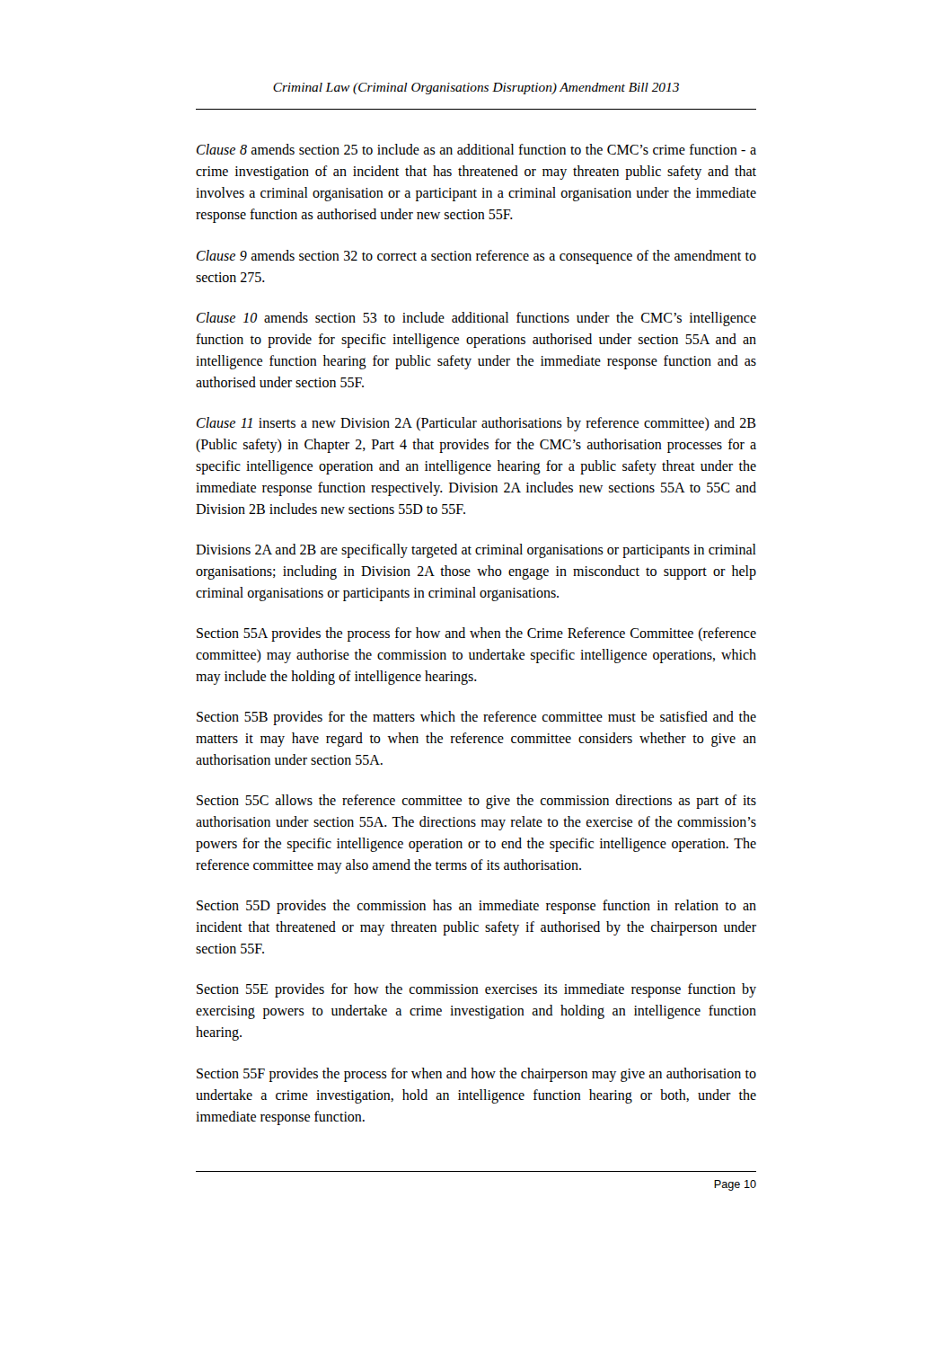Criminal Law (Criminal Organisations Disruption) Amendment Bill 2013
Clause 8 amends section 25 to include as an additional function to the CMC’s crime function - a crime investigation of an incident that has threatened or may threaten public safety and that involves a criminal organisation or a participant in a criminal organisation under the immediate response function as authorised under new section 55F.
Clause 9 amends section 32 to correct a section reference as a consequence of the amendment to section 275.
Clause 10 amends section 53 to include additional functions under the CMC’s intelligence function to provide for specific intelligence operations authorised under section 55A and an intelligence function hearing for public safety under the immediate response function and as authorised under section 55F.
Clause 11 inserts a new Division 2A (Particular authorisations by reference committee) and 2B (Public safety) in Chapter 2, Part 4 that provides for the CMC’s authorisation processes for a specific intelligence operation and an intelligence hearing for a public safety threat under the immediate response function respectively. Division 2A includes new sections 55A to 55C and Division 2B includes new sections 55D to 55F.
Divisions 2A and 2B are specifically targeted at criminal organisations or participants in criminal organisations; including in Division 2A those who engage in misconduct to support or help criminal organisations or participants in criminal organisations.
Section 55A provides the process for how and when the Crime Reference Committee (reference committee) may authorise the commission to undertake specific intelligence operations, which may include the holding of intelligence hearings.
Section 55B provides for the matters which the reference committee must be satisfied and the matters it may have regard to when the reference committee considers whether to give an authorisation under section 55A.
Section 55C allows the reference committee to give the commission directions as part of its authorisation under section 55A. The directions may relate to the exercise of the commission’s powers for the specific intelligence operation or to end the specific intelligence operation. The reference committee may also amend the terms of its authorisation.
Section 55D provides the commission has an immediate response function in relation to an incident that threatened or may threaten public safety if authorised by the chairperson under section 55F.
Section 55E provides for how the commission exercises its immediate response function by exercising powers to undertake a crime investigation and holding an intelligence function hearing.
Section 55F provides the process for when and how the chairperson may give an authorisation to undertake a crime investigation, hold an intelligence function hearing or both, under the immediate response function.
Page 10